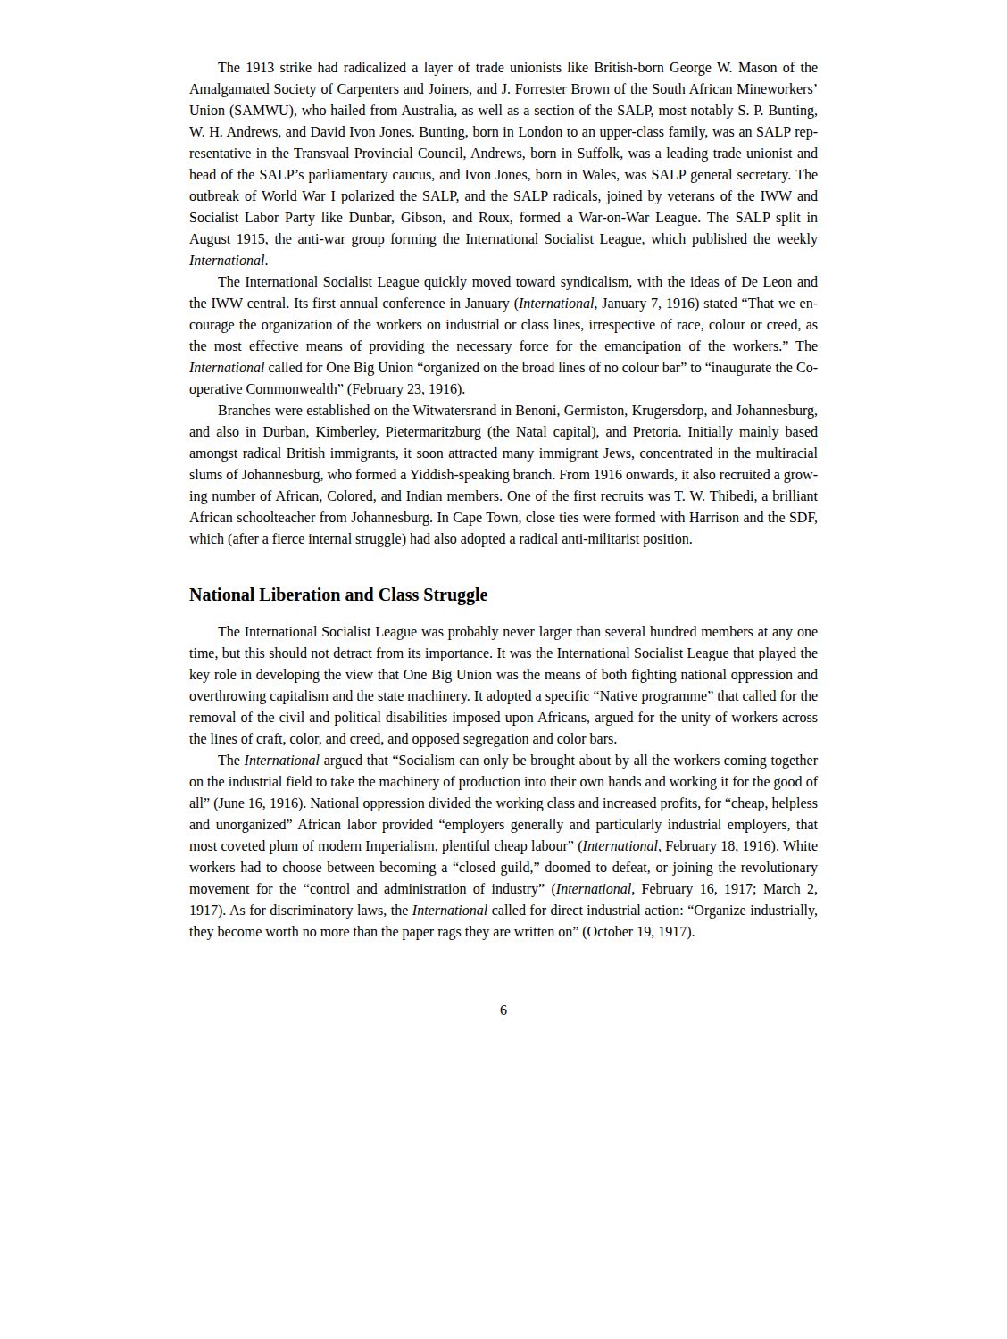The 1913 strike had radicalized a layer of trade unionists like British-born George W. Mason of the Amalgamated Society of Carpenters and Joiners, and J. Forrester Brown of the South African Mineworkers’ Union (SAMWU), who hailed from Australia, as well as a section of the SALP, most notably S. P. Bunting, W. H. Andrews, and David Ivon Jones. Bunting, born in London to an upper-class family, was an SALP representative in the Transvaal Provincial Council, Andrews, born in Suffolk, was a leading trade unionist and head of the SALP’s parliamentary caucus, and Ivon Jones, born in Wales, was SALP general secretary. The outbreak of World War I polarized the SALP, and the SALP radicals, joined by veterans of the IWW and Socialist Labor Party like Dunbar, Gibson, and Roux, formed a War-on-War League. The SALP split in August 1915, the anti-war group forming the International Socialist League, which published the weekly International.
The International Socialist League quickly moved toward syndicalism, with the ideas of De Leon and the IWW central. Its first annual conference in January (International, January 7, 1916) stated “That we encourage the organization of the workers on industrial or class lines, irrespective of race, colour or creed, as the most effective means of providing the necessary force for the emancipation of the workers.” The International called for One Big Union “organized on the broad lines of no colour bar” to “inaugurate the Co-operative Commonwealth” (February 23, 1916).
Branches were established on the Witwatersrand in Benoni, Germiston, Krugersdorp, and Johannesburg, and also in Durban, Kimberley, Pietermaritzburg (the Natal capital), and Pretoria. Initially mainly based amongst radical British immigrants, it soon attracted many immigrant Jews, concentrated in the multiracial slums of Johannesburg, who formed a Yiddish-speaking branch. From 1916 onwards, it also recruited a growing number of African, Colored, and Indian members. One of the first recruits was T. W. Thibedi, a brilliant African schoolteacher from Johannesburg. In Cape Town, close ties were formed with Harrison and the SDF, which (after a fierce internal struggle) had also adopted a radical anti-militarist position.
National Liberation and Class Struggle
The International Socialist League was probably never larger than several hundred members at any one time, but this should not detract from its importance. It was the International Socialist League that played the key role in developing the view that One Big Union was the means of both fighting national oppression and overthrowing capitalism and the state machinery. It adopted a specific “Native programme” that called for the removal of the civil and political disabilities imposed upon Africans, argued for the unity of workers across the lines of craft, color, and creed, and opposed segregation and color bars.
The International argued that “Socialism can only be brought about by all the workers coming together on the industrial field to take the machinery of production into their own hands and working it for the good of all” (June 16, 1916). National oppression divided the working class and increased profits, for “cheap, helpless and unorganized” African labor provided “employers generally and particularly industrial employers, that most coveted plum of modern Imperialism, plentiful cheap labour” (International, February 18, 1916). White workers had to choose between becoming a “closed guild,” doomed to defeat, or joining the revolutionary movement for the “control and administration of industry” (International, February 16, 1917; March 2, 1917). As for discriminatory laws, the International called for direct industrial action: “Organize industrially, they become worth no more than the paper rags they are written on” (October 19, 1917).
6